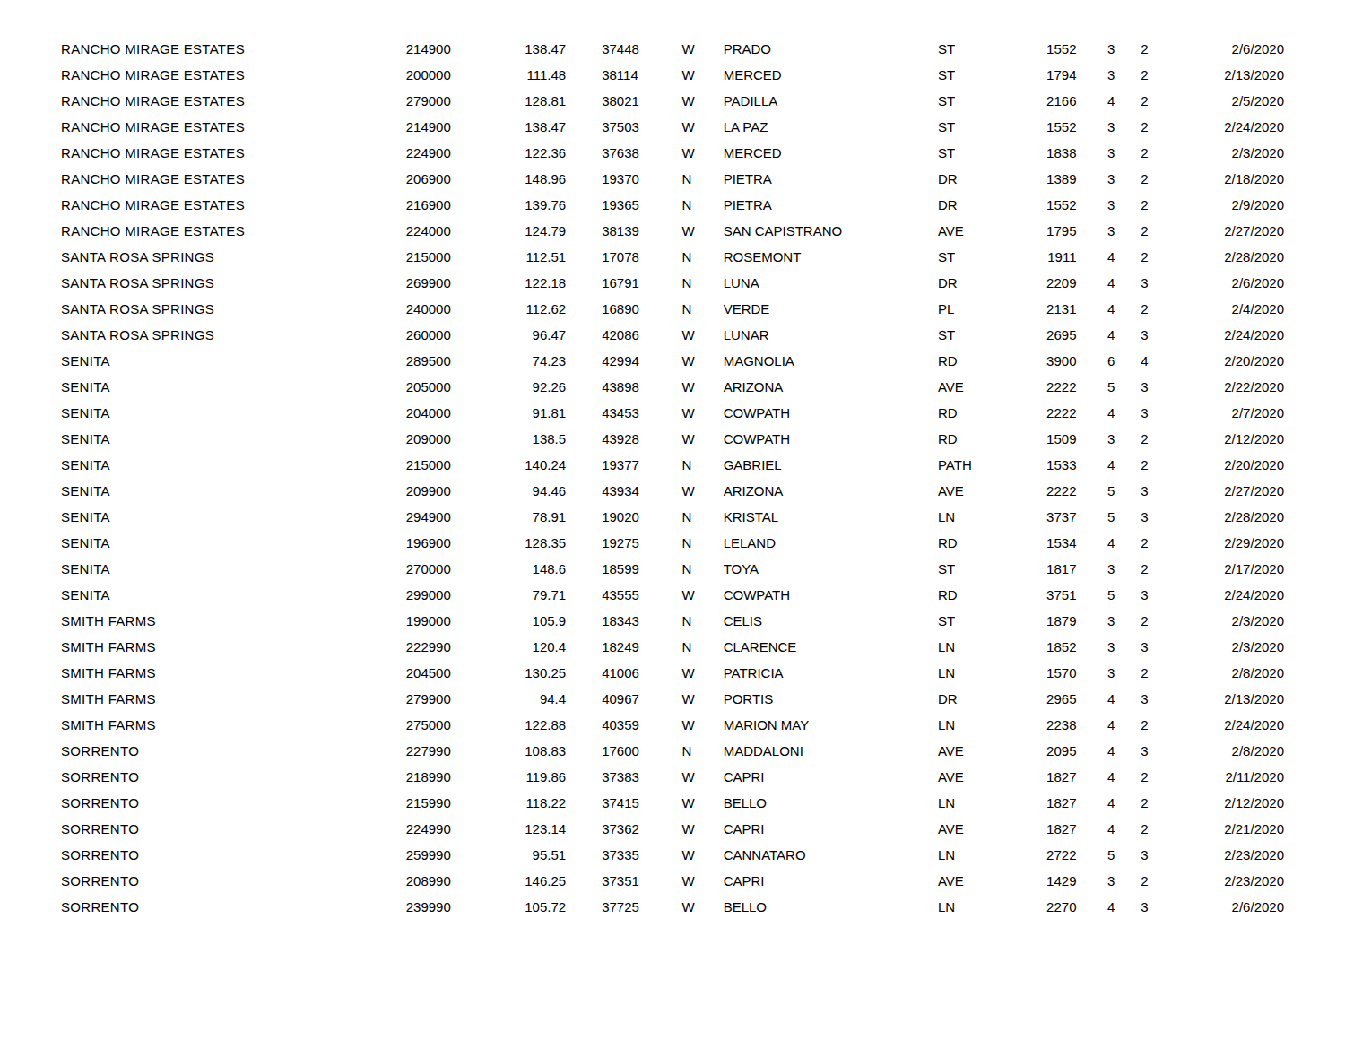| RANCHO MIRAGE ESTATES | 214900 | 138.47 | 37448 | W | PRADO | ST | 1552 | 3 | 2 | 2/6/2020 |
| RANCHO MIRAGE ESTATES | 200000 | 111.48 | 38114 | W | MERCED | ST | 1794 | 3 | 2 | 2/13/2020 |
| RANCHO MIRAGE ESTATES | 279000 | 128.81 | 38021 | W | PADILLA | ST | 2166 | 4 | 2 | 2/5/2020 |
| RANCHO MIRAGE ESTATES | 214900 | 138.47 | 37503 | W | LA PAZ | ST | 1552 | 3 | 2 | 2/24/2020 |
| RANCHO MIRAGE ESTATES | 224900 | 122.36 | 37638 | W | MERCED | ST | 1838 | 3 | 2 | 2/3/2020 |
| RANCHO MIRAGE ESTATES | 206900 | 148.96 | 19370 | N | PIETRA | DR | 1389 | 3 | 2 | 2/18/2020 |
| RANCHO MIRAGE ESTATES | 216900 | 139.76 | 19365 | N | PIETRA | DR | 1552 | 3 | 2 | 2/9/2020 |
| RANCHO MIRAGE ESTATES | 224000 | 124.79 | 38139 | W | SAN CAPISTRANO | AVE | 1795 | 3 | 2 | 2/27/2020 |
| SANTA ROSA SPRINGS | 215000 | 112.51 | 17078 | N | ROSEMONT | ST | 1911 | 4 | 2 | 2/28/2020 |
| SANTA ROSA SPRINGS | 269900 | 122.18 | 16791 | N | LUNA | DR | 2209 | 4 | 3 | 2/6/2020 |
| SANTA ROSA SPRINGS | 240000 | 112.62 | 16890 | N | VERDE | PL | 2131 | 4 | 2 | 2/4/2020 |
| SANTA ROSA SPRINGS | 260000 | 96.47 | 42086 | W | LUNAR | ST | 2695 | 4 | 3 | 2/24/2020 |
| SENITA | 289500 | 74.23 | 42994 | W | MAGNOLIA | RD | 3900 | 6 | 4 | 2/20/2020 |
| SENITA | 205000 | 92.26 | 43898 | W | ARIZONA | AVE | 2222 | 5 | 3 | 2/22/2020 |
| SENITA | 204000 | 91.81 | 43453 | W | COWPATH | RD | 2222 | 4 | 3 | 2/7/2020 |
| SENITA | 209000 | 138.5 | 43928 | W | COWPATH | RD | 1509 | 3 | 2 | 2/12/2020 |
| SENITA | 215000 | 140.24 | 19377 | N | GABRIEL | PATH | 1533 | 4 | 2 | 2/20/2020 |
| SENITA | 209900 | 94.46 | 43934 | W | ARIZONA | AVE | 2222 | 5 | 3 | 2/27/2020 |
| SENITA | 294900 | 78.91 | 19020 | N | KRISTAL | LN | 3737 | 5 | 3 | 2/28/2020 |
| SENITA | 196900 | 128.35 | 19275 | N | LELAND | RD | 1534 | 4 | 2 | 2/29/2020 |
| SENITA | 270000 | 148.6 | 18599 | N | TOYA | ST | 1817 | 3 | 2 | 2/17/2020 |
| SENITA | 299000 | 79.71 | 43555 | W | COWPATH | RD | 3751 | 5 | 3 | 2/24/2020 |
| SMITH FARMS | 199000 | 105.9 | 18343 | N | CELIS | ST | 1879 | 3 | 2 | 2/3/2020 |
| SMITH FARMS | 222990 | 120.4 | 18249 | N | CLARENCE | LN | 1852 | 3 | 3 | 2/3/2020 |
| SMITH FARMS | 204500 | 130.25 | 41006 | W | PATRICIA | LN | 1570 | 3 | 2 | 2/8/2020 |
| SMITH FARMS | 279900 | 94.4 | 40967 | W | PORTIS | DR | 2965 | 4 | 3 | 2/13/2020 |
| SMITH FARMS | 275000 | 122.88 | 40359 | W | MARION MAY | LN | 2238 | 4 | 2 | 2/24/2020 |
| SORRENTO | 227990 | 108.83 | 17600 | N | MADDALONI | AVE | 2095 | 4 | 3 | 2/8/2020 |
| SORRENTO | 218990 | 119.86 | 37383 | W | CAPRI | AVE | 1827 | 4 | 2 | 2/11/2020 |
| SORRENTO | 215990 | 118.22 | 37415 | W | BELLO | LN | 1827 | 4 | 2 | 2/12/2020 |
| SORRENTO | 224990 | 123.14 | 37362 | W | CAPRI | AVE | 1827 | 4 | 2 | 2/21/2020 |
| SORRENTO | 259990 | 95.51 | 37335 | W | CANNATARO | LN | 2722 | 5 | 3 | 2/23/2020 |
| SORRENTO | 208990 | 146.25 | 37351 | W | CAPRI | AVE | 1429 | 3 | 2 | 2/23/2020 |
| SORRENTO | 239990 | 105.72 | 37725 | W | BELLO | LN | 2270 | 4 | 3 | 2/6/2020 |